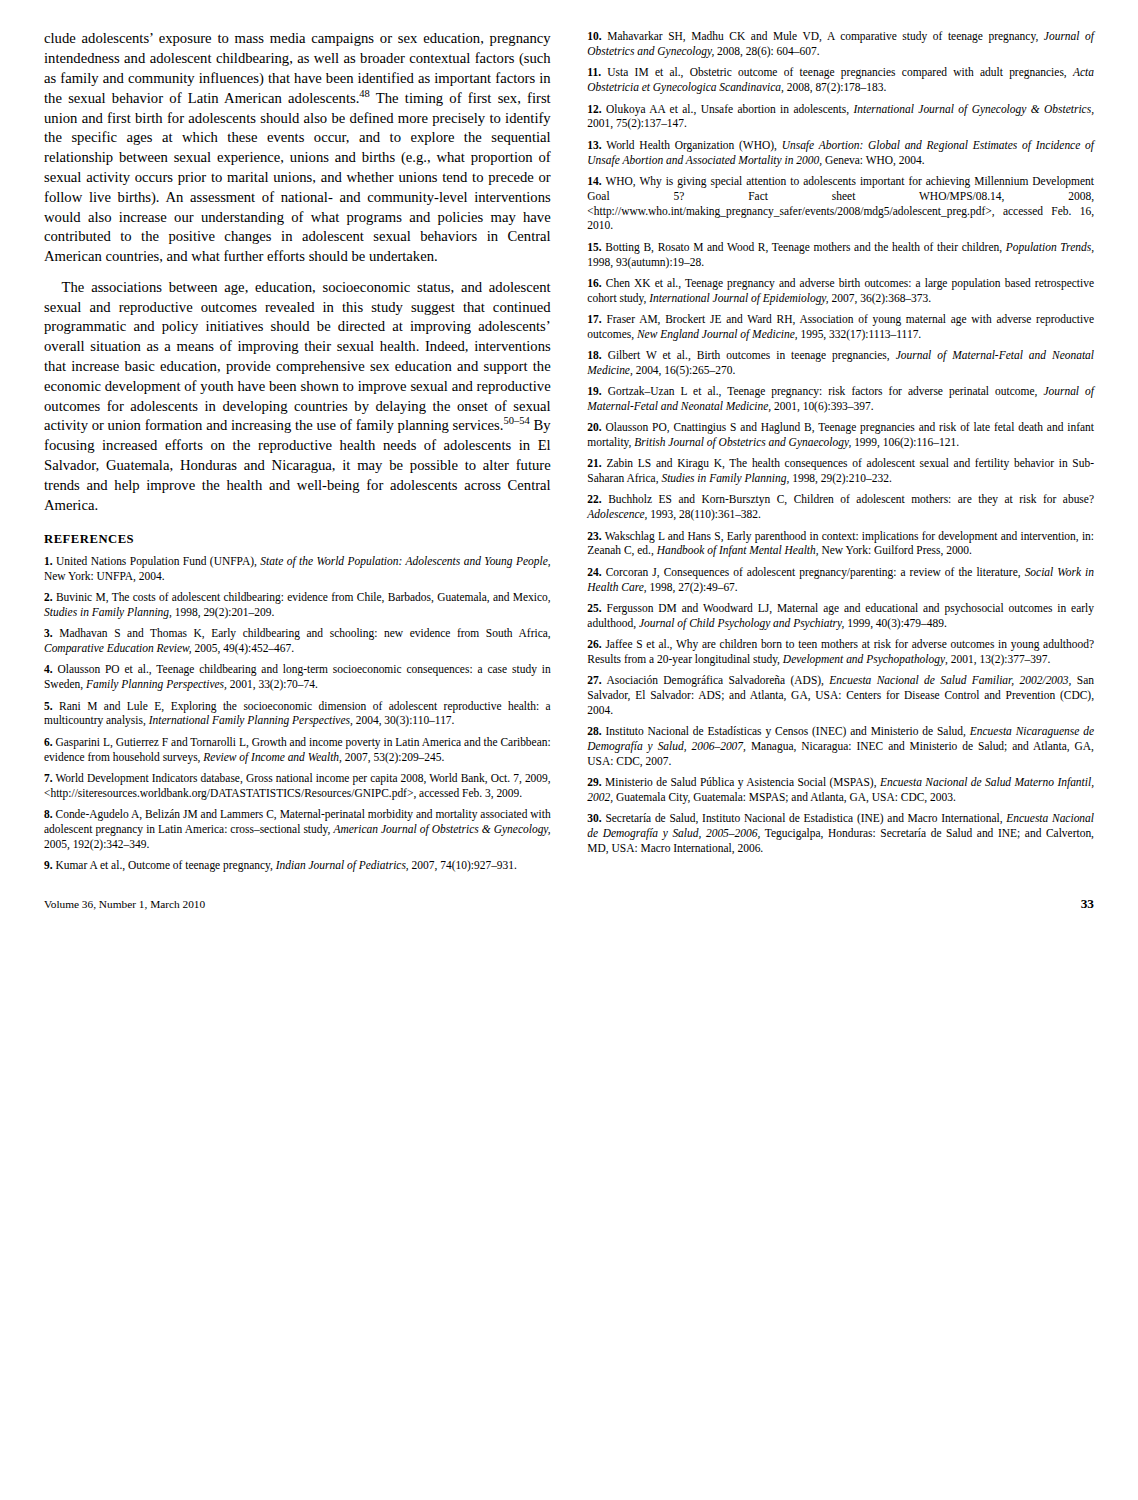clude adolescents’ exposure to mass media campaigns or sex education, pregnancy intendedness and adolescent childbearing, as well as broader contextual factors (such as family and community influences) that have been identified as important factors in the sexual behavior of Latin American adolescents.48 The timing of first sex, first union and first birth for adolescents should also be defined more precisely to identify the specific ages at which these events occur, and to explore the sequential relationship between sexual experience, unions and births (e.g., what proportion of sexual activity occurs prior to marital unions, and whether unions tend to precede or follow live births). An assessment of national- and community-level interventions would also increase our understanding of what programs and policies may have contributed to the positive changes in adolescent sexual behaviors in Central American countries, and what further efforts should be undertaken.
The associations between age, education, socioeconomic status, and adolescent sexual and reproductive outcomes revealed in this study suggest that continued programmatic and policy initiatives should be directed at improving adolescents’ overall situation as a means of improving their sexual health. Indeed, interventions that increase basic education, provide comprehensive sex education and support the economic development of youth have been shown to improve sexual and reproductive outcomes for adolescents in developing countries by delaying the onset of sexual activity or union formation and increasing the use of family planning services.50–54 By focusing increased efforts on the reproductive health needs of adolescents in El Salvador, Guatemala, Honduras and Nicaragua, it may be possible to alter future trends and help improve the health and well-being for adolescents across Central America.
REFERENCES
1. United Nations Population Fund (UNFPA), State of the World Population: Adolescents and Young People, New York: UNFPA, 2004.
2. Buvinic M, The costs of adolescent childbearing: evidence from Chile, Barbados, Guatemala, and Mexico, Studies in Family Planning, 1998, 29(2):201–209.
3. Madhavan S and Thomas K, Early childbearing and schooling: new evidence from South Africa, Comparative Education Review, 2005, 49(4):452–467.
4. Olausson PO et al., Teenage childbearing and long-term socioeconomic consequences: a case study in Sweden, Family Planning Perspectives, 2001, 33(2):70–74.
5. Rani M and Lule E, Exploring the socioeconomic dimension of adolescent reproductive health: a multicountry analysis, International Family Planning Perspectives, 2004, 30(3):110–117.
6. Gasparini L, Gutierrez F and Tornarolli L, Growth and income poverty in Latin America and the Caribbean: evidence from household surveys, Review of Income and Wealth, 2007, 53(2):209–245.
7. World Development Indicators database, Gross national income per capita 2008, World Bank, Oct. 7, 2009, <http://siteresources.worldbank.org/DATASTATISTICS/Resources/GNIPC.pdf>, accessed Feb. 3, 2009.
8. Conde-Agudelo A, Belizán JM and Lammers C, Maternal-perinatal morbidity and mortality associated with adolescent pregnancy in Latin America: cross–sectional study, American Journal of Obstetrics & Gynecology, 2005, 192(2):342–349.
9. Kumar A et al., Outcome of teenage pregnancy, Indian Journal of Pediatrics, 2007, 74(10):927–931.
10. Mahavarkar SH, Madhu CK and Mule VD, A comparative study of teenage pregnancy, Journal of Obstetrics and Gynecology, 2008, 28(6): 604–607.
11. Usta IM et al., Obstetric outcome of teenage pregnancies compared with adult pregnancies, Acta Obstetricia et Gynecologica Scandinavica, 2008, 87(2):178–183.
12. Olukoya AA et al., Unsafe abortion in adolescents, International Journal of Gynecology & Obstetrics, 2001, 75(2):137–147.
13. World Health Organization (WHO), Unsafe Abortion: Global and Regional Estimates of Incidence of Unsafe Abortion and Associated Mortality in 2000, Geneva: WHO, 2004.
14. WHO, Why is giving special attention to adolescents important for achieving Millennium Development Goal 5? Fact sheet WHO/MPS/08.14, 2008, <http://www.who.int/making_pregnancy_safer/events/2008/mdg5/adolescent_preg.pdf>, accessed Feb. 16, 2010.
15. Botting B, Rosato M and Wood R, Teenage mothers and the health of their children, Population Trends, 1998, 93(autumn):19–28.
16. Chen XK et al., Teenage pregnancy and adverse birth outcomes: a large population based retrospective cohort study, International Journal of Epidemiology, 2007, 36(2):368–373.
17. Fraser AM, Brockert JE and Ward RH, Association of young maternal age with adverse reproductive outcomes, New England Journal of Medicine, 1995, 332(17):1113–1117.
18. Gilbert W et al., Birth outcomes in teenage pregnancies, Journal of Maternal-Fetal and Neonatal Medicine, 2004, 16(5):265–270.
19. Gortzak–Uzan L et al., Teenage pregnancy: risk factors for adverse perinatal outcome, Journal of Maternal-Fetal and Neonatal Medicine, 2001, 10(6):393–397.
20. Olausson PO, Cnattingius S and Haglund B, Teenage pregnancies and risk of late fetal death and infant mortality, British Journal of Obstetrics and Gynaecology, 1999, 106(2):116–121.
21. Zabin LS and Kiragu K, The health consequences of adolescent sexual and fertility behavior in Sub-Saharan Africa, Studies in Family Planning, 1998, 29(2):210–232.
22. Buchholz ES and Korn-Bursztyn C, Children of adolescent mothers: are they at risk for abuse? Adolescence, 1993, 28(110):361–382.
23. Wakschlag L and Hans S, Early parenthood in context: implications for development and intervention, in: Zeanah C, ed., Handbook of Infant Mental Health, New York: Guilford Press, 2000.
24. Corcoran J, Consequences of adolescent pregnancy/parenting: a review of the literature, Social Work in Health Care, 1998, 27(2):49–67.
25. Fergusson DM and Woodward LJ, Maternal age and educational and psychosocial outcomes in early adulthood, Journal of Child Psychology and Psychiatry, 1999, 40(3):479–489.
26. Jaffee S et al., Why are children born to teen mothers at risk for adverse outcomes in young adulthood? Results from a 20-year longitudinal study, Development and Psychopathology, 2001, 13(2):377–397.
27. Asociación Demográfica Salvadoreña (ADS), Encuesta Nacional de Salud Familiar, 2002/2003, San Salvador, El Salvador: ADS; and Atlanta, GA, USA: Centers for Disease Control and Prevention (CDC), 2004.
28. Instituto Nacional de Estadísticas y Censos (INEC) and Ministerio de Salud, Encuesta Nicaraguense de Demografía y Salud, 2006–2007, Managua, Nicaragua: INEC and Ministerio de Salud; and Atlanta, GA, USA: CDC, 2007.
29. Ministerio de Salud Pública y Asistencia Social (MSPAS), Encuesta Nacional de Salud Materno Infantil, 2002, Guatemala City, Guatemala: MSPAS; and Atlanta, GA, USA: CDC, 2003.
30. Secretaría de Salud, Instituto Nacional de Estadistica (INE) and Macro International, Encuesta Nacional de Demografía y Salud, 2005–2006, Tegucigalpa, Honduras: Secretaría de Salud and INE; and Calverton, MD, USA: Macro International, 2006.
Volume 36, Number 1, March 2010 33